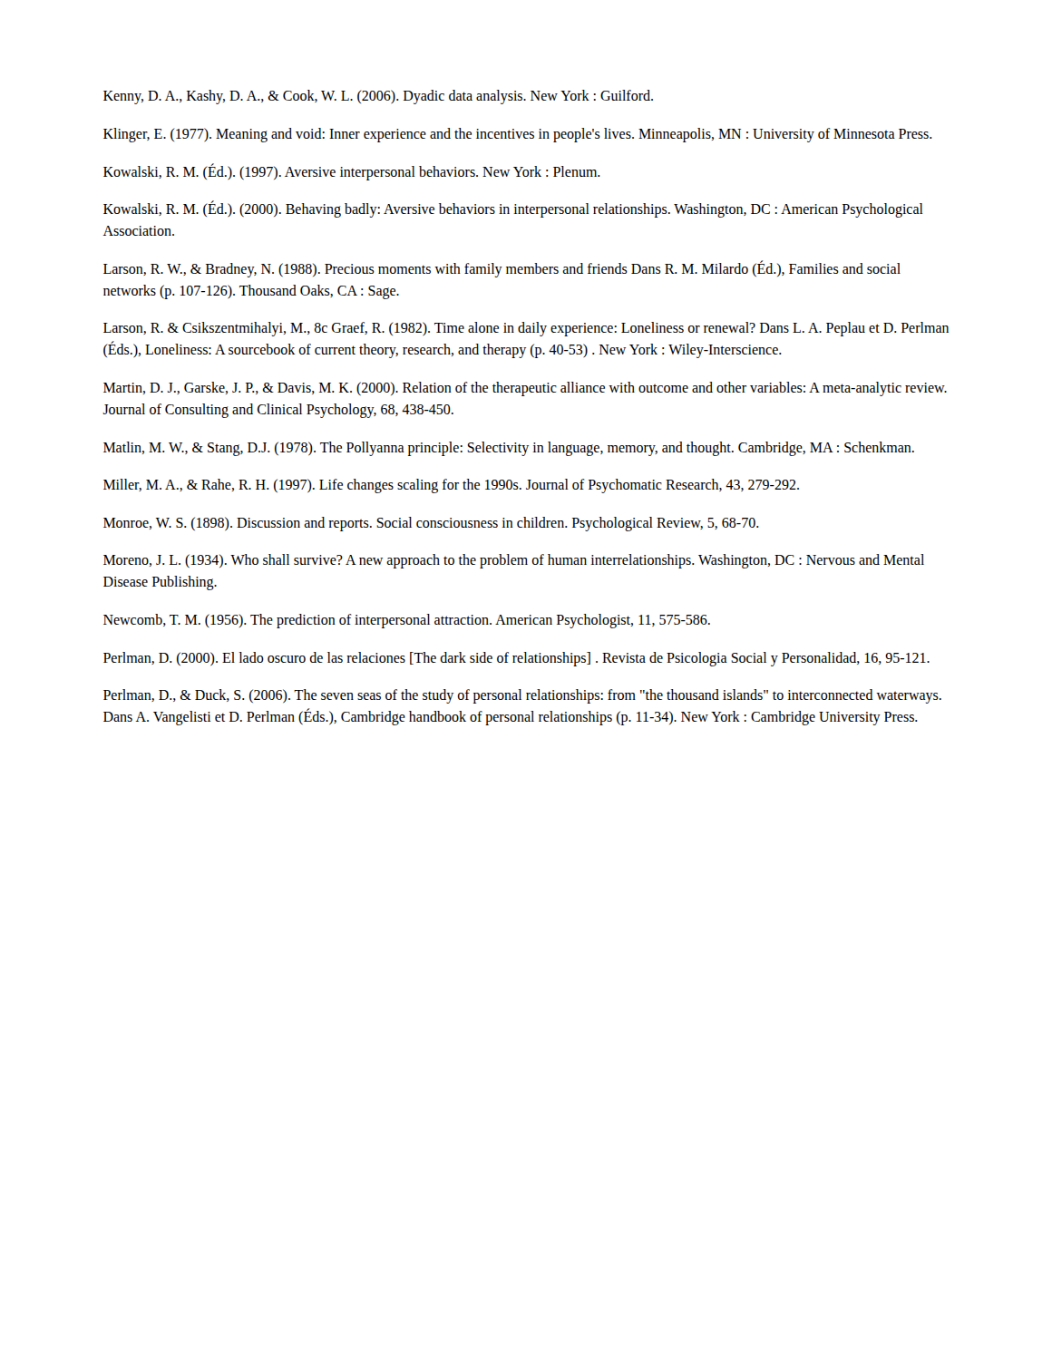Kenny, D. A., Kashy, D. A., & Cook, W. L. (2006). Dyadic data analysis. New York : Guilford.
Klinger, E. (1977). Meaning and void: Inner experience and the incentives in people's lives. Minneapolis, MN : University of Minnesota Press.
Kowalski, R. M. (Éd.). (1997). Aversive interpersonal behaviors. New York : Plenum.
Kowalski, R. M. (Éd.). (2000). Behaving badly: Aversive behaviors in interpersonal relationships. Washington, DC : American Psychological Association.
Larson, R. W., & Bradney, N. (1988). Precious moments with family members and friends Dans R. M. Milardo (Éd.), Families and social networks (p. 107-126). Thousand Oaks, CA : Sage.
Larson, R. & Csikszentmihalyi, M., 8c Graef, R. (1982). Time alone in daily experience: Loneliness or renewal? Dans L. A. Peplau et D. Perlman (Éds.), Loneliness: A sourcebook of current theory, research, and therapy (p. 40-53) . New York : Wiley-Interscience.
Martin, D. J., Garske, J. P., & Davis, M. K. (2000). Relation of the therapeutic alliance with outcome and other variables: A meta-analytic review. Journal of Consulting and Clinical Psychology, 68, 438-450.
Matlin, M. W., & Stang, D.J. (1978). The Pollyanna principle: Selectivity in language, memory, and thought. Cambridge, MA : Schenkman.
Miller, M. A., & Rahe, R. H. (1997). Life changes scaling for the 1990s. Journal of Psychomatic Research, 43, 279-292.
Monroe, W. S. (1898). Discussion and reports. Social consciousness in children. Psychological Review, 5, 68-70.
Moreno, J. L. (1934). Who shall survive? A new approach to the problem of human interrelationships. Washington, DC : Nervous and Mental Disease Publishing.
Newcomb, T. M. (1956). The prediction of interpersonal attraction. American Psychologist, 11, 575-586.
Perlman, D. (2000). El lado oscuro de las relaciones [The dark side of relationships] . Revista de Psicologia Social y Personalidad, 16, 95-121.
Perlman, D., & Duck, S. (2006). The seven seas of the study of personal relationships: from "the thousand islands" to interconnected waterways. Dans A. Vangelisti et D. Perlman (Éds.), Cambridge handbook of personal relationships (p. 11-34). New York : Cambridge University Press.